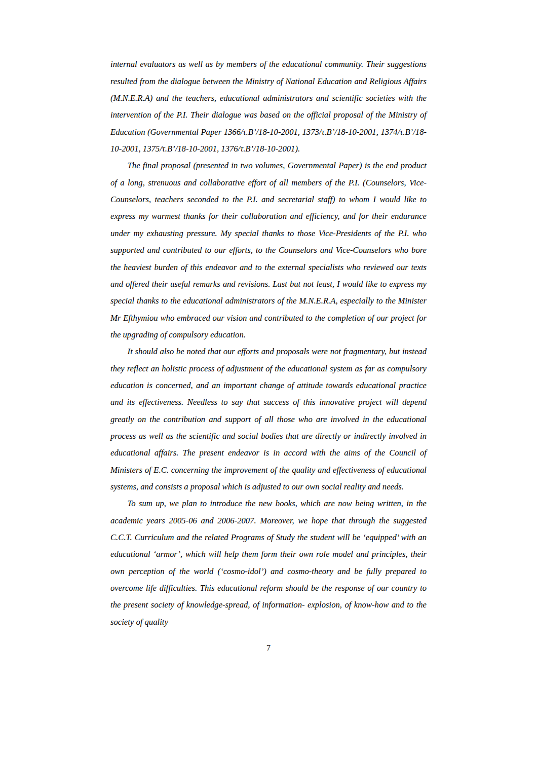internal evaluators as well as by members of the educational community. Their suggestions resulted from the dialogue between the Ministry of National Education and Religious Affairs (M.N.E.R.A) and the teachers, educational administrators and scientific societies with the intervention of the P.I. Their dialogue was based on the official proposal of the Ministry of Education (Governmental Paper 1366/τ.B’/18-10-2001, 1373/τ.B’/18-10-2001, 1374/τ.B’/18-10-2001, 1375/τ.B’/18-10-2001, 1376/τ.B’/18-10-2001).
The final proposal (presented in two volumes, Governmental Paper) is the end product of a long, strenuous and collaborative effort of all members of the P.I. (Counselors, Vice-Counselors, teachers seconded to the P.I. and secretarial staff) to whom I would like to express my warmest thanks for their collaboration and efficiency, and for their endurance under my exhausting pressure. My special thanks to those Vice-Presidents of the P.I. who supported and contributed to our efforts, to the Counselors and Vice-Counselors who bore the heaviest burden of this endeavor and to the external specialists who reviewed our texts and offered their useful remarks and revisions. Last but not least, I would like to express my special thanks to the educational administrators of the M.N.E.R.A, especially to the Minister Mr Efthymiou who embraced our vision and contributed to the completion of our project for the upgrading of compulsory education.
It should also be noted that our efforts and proposals were not fragmentary, but instead they reflect an holistic process of adjustment of the educational system as far as compulsory education is concerned, and an important change of attitude towards educational practice and its effectiveness. Needless to say that success of this innovative project will depend greatly on the contribution and support of all those who are involved in the educational process as well as the scientific and social bodies that are directly or indirectly involved in educational affairs. The present endeavor is in accord with the aims of the Council of Ministers of E.C. concerning the improvement of the quality and effectiveness of educational systems, and consists a proposal which is adjusted to our own social reality and needs.
To sum up, we plan to introduce the new books, which are now being written, in the academic years 2005-06 and 2006-2007. Moreover, we hope that through the suggested C.C.T. Curriculum and the related Programs of Study the student will be ‘equipped’ with an educational ‘armor’, which will help them form their own role model and principles, their own perception of the world (‘cosmo-idol’) and cosmo-theory and be fully prepared to overcome life difficulties. This educational reform should be the response of our country to the present society of knowledge-spread, of information- explosion, of know-how and to the society of quality
7